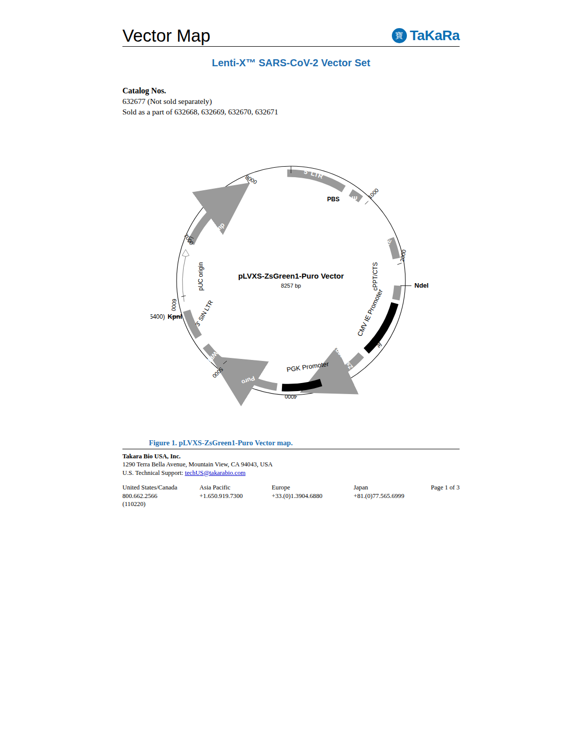Vector Map
寶 TaKaRa
Lenti-X™ SARS-CoV-2 Vector Set
Catalog Nos.
632677 (Not sold separately)
Sold as a part of 632668, 632669, 632670, 632671
5' LTR (top, slightly right of 12 o'clock) 1000 2000 3000 4000 5000 6000 7000 8000 5' LTR PBS Ψ RRE cPPT/CTS CMV IE Promoter ZsGreen1 PGK Promoter Puro WPRE 3' SIN LTR pUC origin Amp pLVXS-ZsGreen1-Puro Vector 8257 bp NdeI (2374) (5400) x KpnI
Figure 1. pLVXS-ZsGreen1-Puro Vector map.
Takara Bio USA, Inc.
1290 Terra Bella Avenue, Mountain View, CA 94043, USA
U.S. Technical Support: techUS@takarabio.com
United States/Canada
800.662.2566
(110220)
Asia Pacific
+1.650.919.7300
Europe
+33.(0)1.3904.6880
Japan
+81.(0)77.565.6999
Page 1 of 3